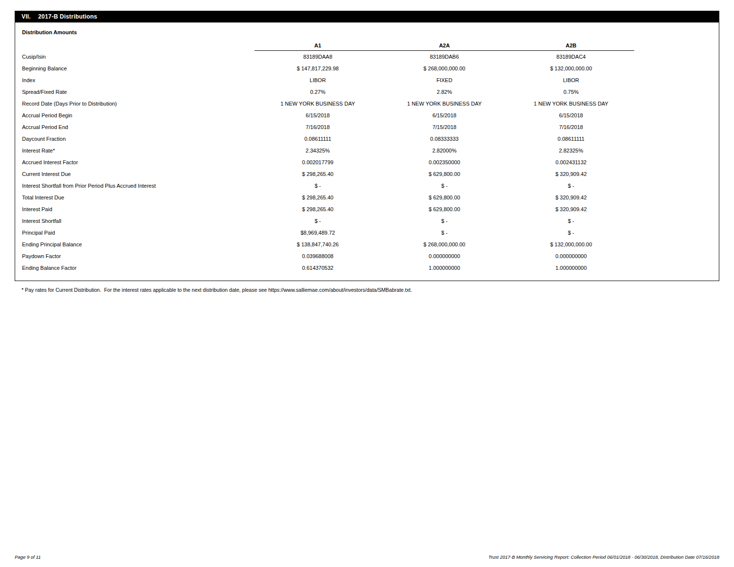VII. 2017-B Distributions
Distribution Amounts
| | A1 | A2A | A2B | |
| --- | --- | --- | --- | --- |
| Cusip/Isin | 83189DAA8 | 83189DAB6 | 83189DAC4 | |
| Beginning Balance | $ 147,817,229.98 | $ 268,000,000.00 | $ 132,000,000.00 | |
| Index | LIBOR | FIXED | LIBOR | |
| Spread/Fixed Rate | 0.27% | 2.82% | 0.75% | |
| Record Date (Days Prior to Distribution) | 1 NEW YORK BUSINESS DAY | 1 NEW YORK BUSINESS DAY | 1 NEW YORK BUSINESS DAY | |
| Accrual Period Begin | 6/15/2018 | 6/15/2018 | 6/15/2018 | |
| Accrual Period End | 7/16/2018 | 7/15/2018 | 7/16/2018 | |
| Daycount Fraction | 0.08611111 | 0.08333333 | 0.08611111 | |
| Interest Rate* | 2.34325% | 2.82000% | 2.82325% | |
| Accrued Interest Factor | 0.002017799 | 0.002350000 | 0.002431132 | |
| Current Interest Due | $ 298,265.40 | $ 629,800.00 | $ 320,909.42 | |
| Interest Shortfall from Prior Period Plus Accrued Interest | $ - | $ - | $ - | |
| Total Interest Due | $ 298,265.40 | $ 629,800.00 | $ 320,909.42 | |
| Interest Paid | $ 298,265.40 | $ 629,800.00 | $ 320,909.42 | |
| Interest Shortfall | $ - | $ - | $ - | |
| Principal Paid | $8,969,489.72 | $ - | $ - | |
| Ending Principal Balance | $ 138,847,740.26 | $ 268,000,000.00 | $ 132,000,000.00 | |
| Paydown Factor | 0.039688008 | 0.000000000 | 0.000000000 | |
| Ending Balance Factor | 0.614370532 | 1.000000000 | 1.000000000 | |
* Pay rates for Current Distribution. For the interest rates applicable to the next distribution date, please see https://www.salliemae.com/about/investors/data/SMBabrate.txt.
Page 9 of 11
Trust 2017-B Monthly Servicing Report: Collection Period 06/01/2018 - 06/30/2018, Distribution Date 07/16/2018